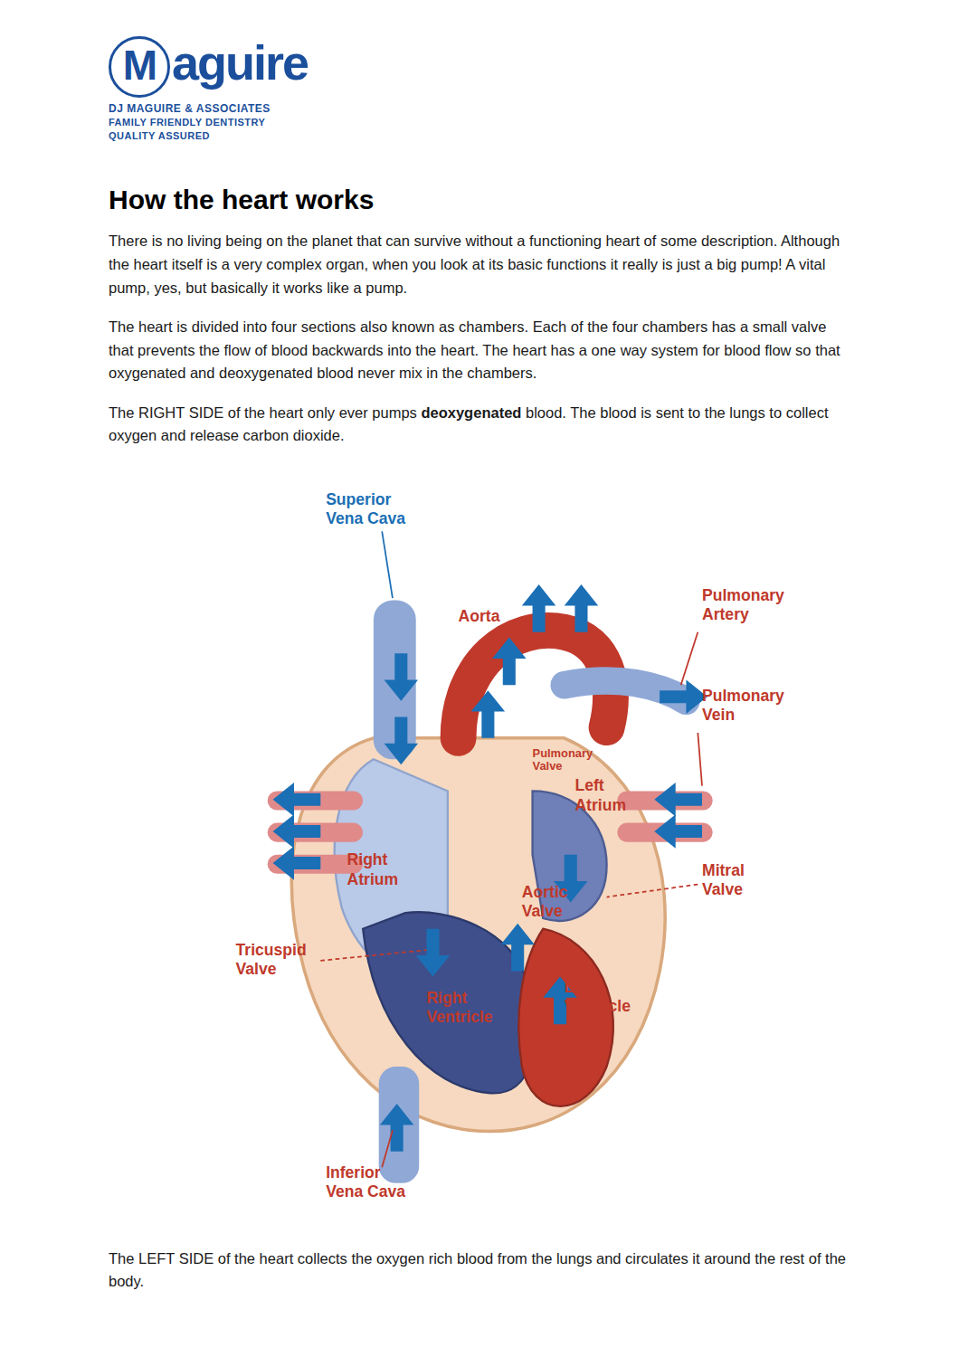Maguire
DJ MAGUIRE & ASSOCIATES
FAMILY FRIENDLY DENTISTRY
QUALITY ASSURED
How the heart works
There is no living being on the planet that can survive without a functioning heart of some description. Although the heart itself is a very complex organ, when you look at its basic functions it really is just a big pump! A vital pump, yes, but basically it works like a pump.
The heart is divided into four sections also known as chambers. Each of the four chambers has a small valve that prevents the flow of blood backwards into the heart. The heart has a one way system for blood flow so that oxygenated and deoxygenated blood never mix in the chambers.
The RIGHT SIDE of the heart only ever pumps deoxygenated blood. The blood is sent to the lungs to collect oxygen and release carbon dioxide.
Cross-section diagram of the human heart Labelled anatomical diagram showing the Superior Vena Cava, Aorta, Pulmonary Artery, Pulmonary Vein, Pulmonary Valve, Left Atrium, Right Atrium, Aortic Valve, Mitral Valve, Tricuspid Valve, Right Ventricle, Left Ventricle and Inferior Vena Cava, with arrows indicating the direction of blood flow. Superior Vena Cava Aorta Pulmonary Artery Pulmonary Vein Pulmonary Valve Left Atrium Right Atrium Aortic Valve Mitral Valve Tricuspid Valve Right Ventricle Left Ventricle Inferior Vena Cava
The LEFT SIDE of the heart collects the oxygen rich blood from the lungs and circulates it around the rest of the body.